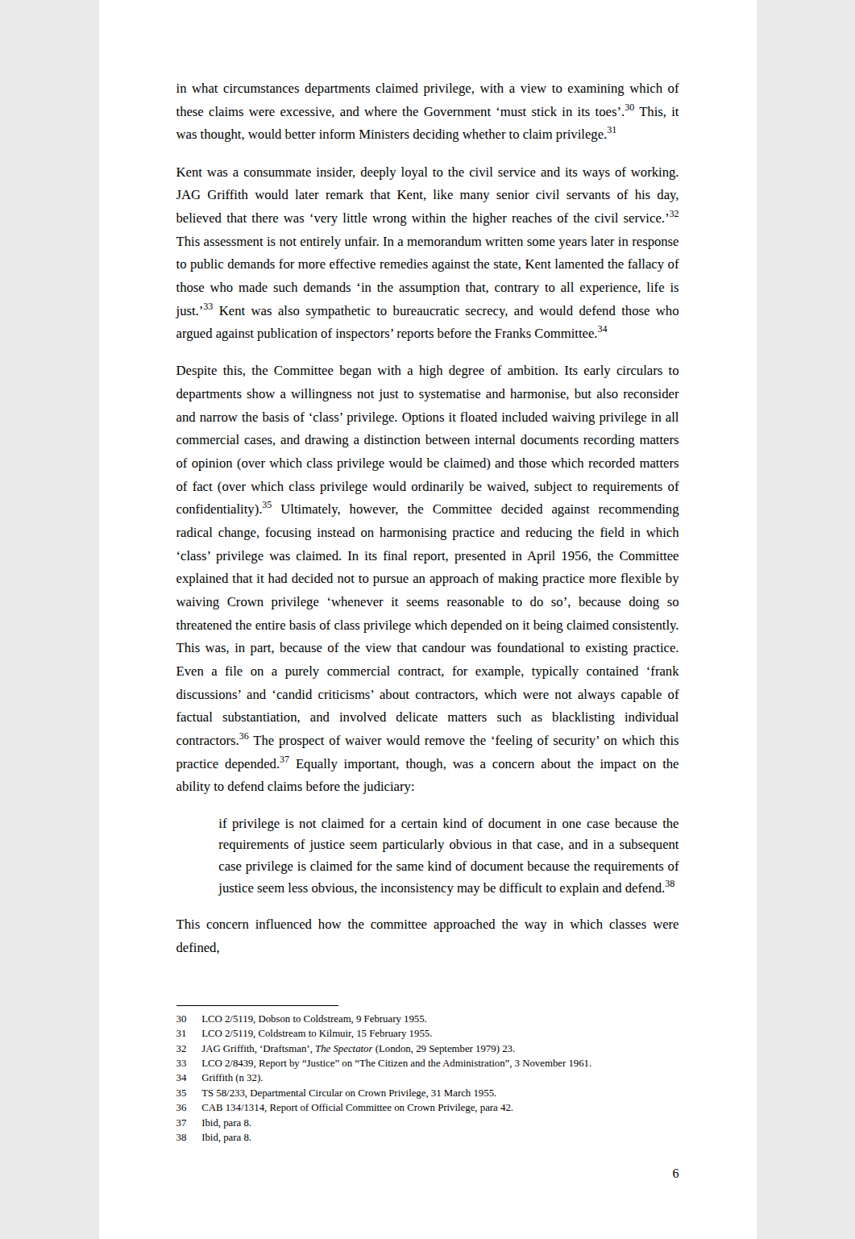in what circumstances departments claimed privilege, with a view to examining which of these claims were excessive, and where the Government ‘must stick in its toes’.30 This, it was thought, would better inform Ministers deciding whether to claim privilege.31
Kent was a consummate insider, deeply loyal to the civil service and its ways of working. JAG Griffith would later remark that Kent, like many senior civil servants of his day, believed that there was ‘very little wrong within the higher reaches of the civil service.’32 This assessment is not entirely unfair. In a memorandum written some years later in response to public demands for more effective remedies against the state, Kent lamented the fallacy of those who made such demands ‘in the assumption that, contrary to all experience, life is just.’33 Kent was also sympathetic to bureaucratic secrecy, and would defend those who argued against publication of inspectors’ reports before the Franks Committee.34
Despite this, the Committee began with a high degree of ambition. Its early circulars to departments show a willingness not just to systematise and harmonise, but also reconsider and narrow the basis of ‘class’ privilege. Options it floated included waiving privilege in all commercial cases, and drawing a distinction between internal documents recording matters of opinion (over which class privilege would be claimed) and those which recorded matters of fact (over which class privilege would ordinarily be waived, subject to requirements of confidentiality).35 Ultimately, however, the Committee decided against recommending radical change, focusing instead on harmonising practice and reducing the field in which ‘class’ privilege was claimed. In its final report, presented in April 1956, the Committee explained that it had decided not to pursue an approach of making practice more flexible by waiving Crown privilege ‘whenever it seems reasonable to do so’, because doing so threatened the entire basis of class privilege which depended on it being claimed consistently. This was, in part, because of the view that candour was foundational to existing practice. Even a file on a purely commercial contract, for example, typically contained ‘frank discussions’ and ‘candid criticisms’ about contractors, which were not always capable of factual substantiation, and involved delicate matters such as blacklisting individual contractors.36 The prospect of waiver would remove the ‘feeling of security’ on which this practice depended.37 Equally important, though, was a concern about the impact on the ability to defend claims before the judiciary:
if privilege is not claimed for a certain kind of document in one case because the requirements of justice seem particularly obvious in that case, and in a subsequent case privilege is claimed for the same kind of document because the requirements of justice seem less obvious, the inconsistency may be difficult to explain and defend.38
This concern influenced how the committee approached the way in which classes were defined,
30 LCO 2/5119, Dobson to Coldstream, 9 February 1955.
31 LCO 2/5119, Coldstream to Kilmuir, 15 February 1955.
32 JAG Griffith, ‘Draftsman’, The Spectator (London, 29 September 1979) 23.
33 LCO 2/8439, Report by “Justice” on “The Citizen and the Administration”, 3 November 1961.
34 Griffith (n 32).
35 TS 58/233, Departmental Circular on Crown Privilege, 31 March 1955.
36 CAB 134/1314, Report of Official Committee on Crown Privilege, para 42.
37 Ibid, para 8.
38 Ibid, para 8.
6